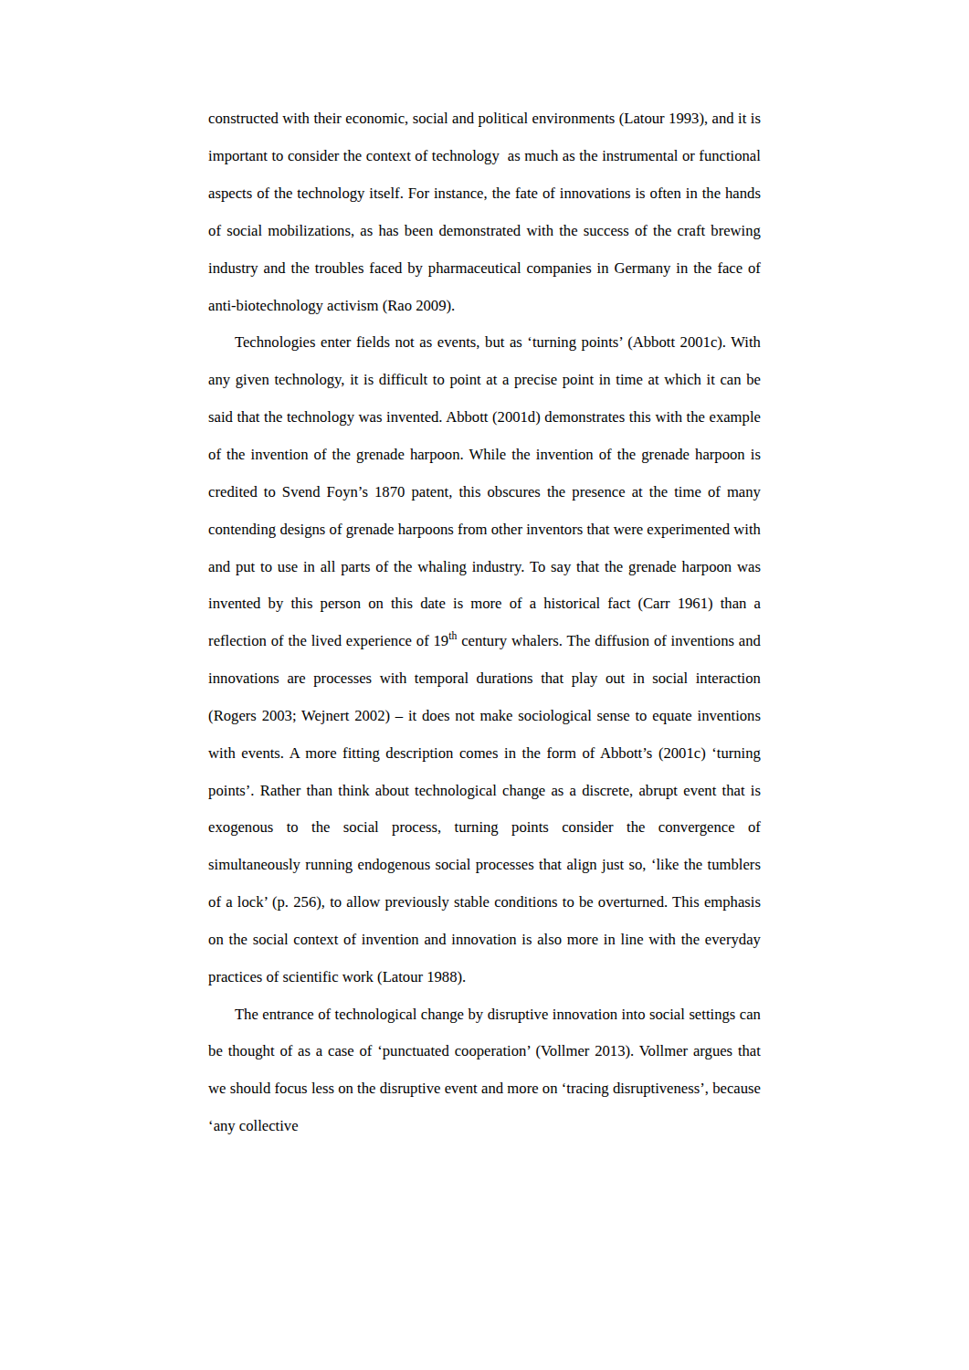constructed with their economic, social and political environments (Latour 1993), and it is important to consider the context of technology as much as the instrumental or functional aspects of the technology itself. For instance, the fate of innovations is often in the hands of social mobilizations, as has been demonstrated with the success of the craft brewing industry and the troubles faced by pharmaceutical companies in Germany in the face of anti-biotechnology activism (Rao 2009).
Technologies enter fields not as events, but as ‘turning points’ (Abbott 2001c). With any given technology, it is difficult to point at a precise point in time at which it can be said that the technology was invented. Abbott (2001d) demonstrates this with the example of the invention of the grenade harpoon. While the invention of the grenade harpoon is credited to Svend Foyn’s 1870 patent, this obscures the presence at the time of many contending designs of grenade harpoons from other inventors that were experimented with and put to use in all parts of the whaling industry. To say that the grenade harpoon was invented by this person on this date is more of a historical fact (Carr 1961) than a reflection of the lived experience of 19th century whalers. The diffusion of inventions and innovations are processes with temporal durations that play out in social interaction (Rogers 2003; Wejnert 2002) – it does not make sociological sense to equate inventions with events. A more fitting description comes in the form of Abbott’s (2001c) ‘turning points’. Rather than think about technological change as a discrete, abrupt event that is exogenous to the social process, turning points consider the convergence of simultaneously running endogenous social processes that align just so, ‘like the tumblers of a lock’ (p. 256), to allow previously stable conditions to be overturned. This emphasis on the social context of invention and innovation is also more in line with the everyday practices of scientific work (Latour 1988).
The entrance of technological change by disruptive innovation into social settings can be thought of as a case of ‘punctuated cooperation’ (Vollmer 2013). Vollmer argues that we should focus less on the disruptive event and more on ‘tracing disruptiveness’, because ‘any collective